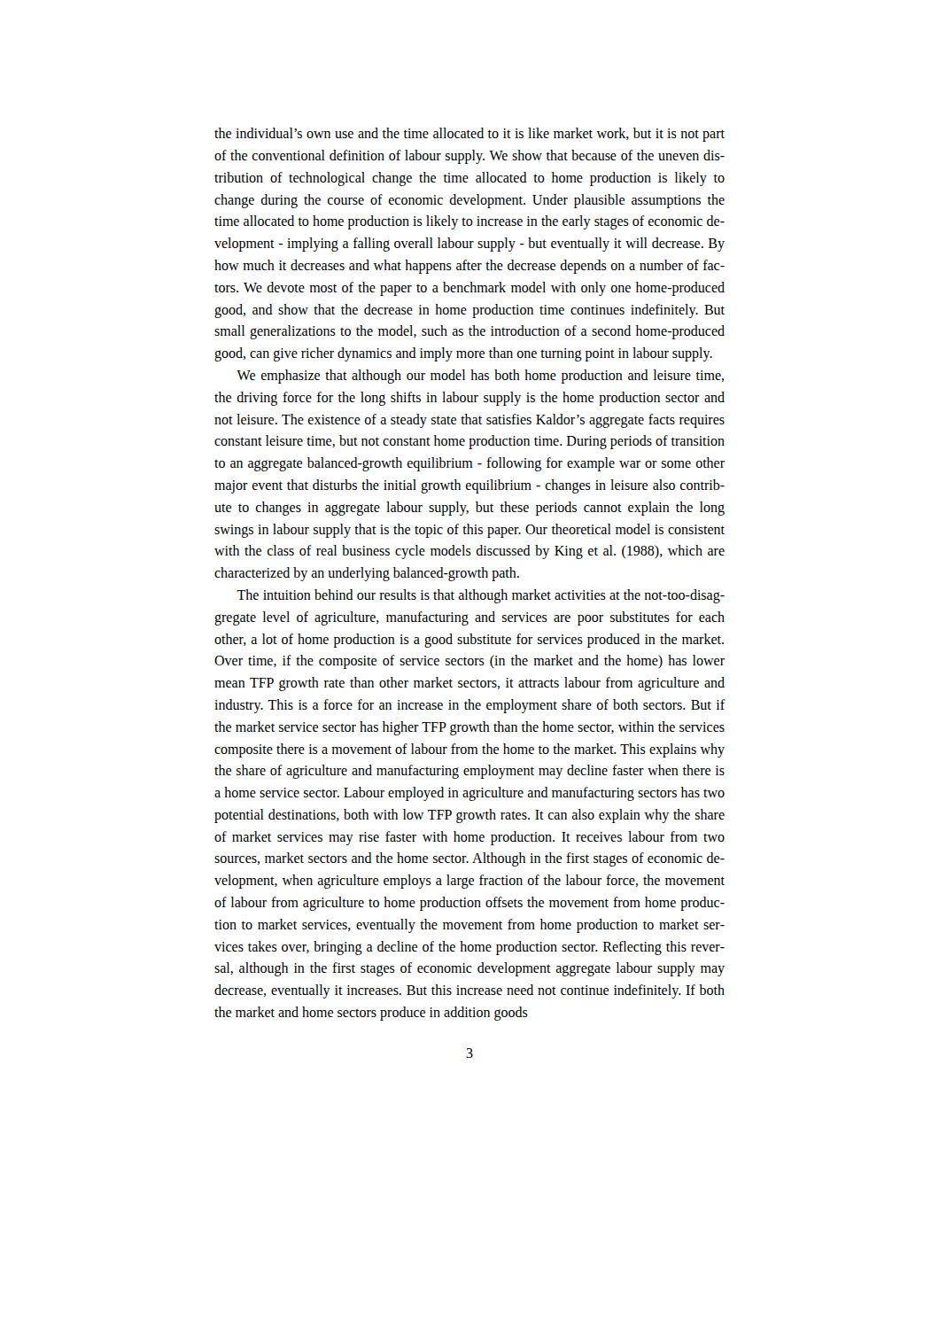the individual’s own use and the time allocated to it is like market work, but it is not part of the conventional definition of labour supply. We show that because of the uneven distribution of technological change the time allocated to home production is likely to change during the course of economic development. Under plausible assumptions the time allocated to home production is likely to increase in the early stages of economic development - implying a falling overall labour supply - but eventually it will decrease. By how much it decreases and what happens after the decrease depends on a number of factors. We devote most of the paper to a benchmark model with only one home-produced good, and show that the decrease in home production time continues indefinitely. But small generalizations to the model, such as the introduction of a second home-produced good, can give richer dynamics and imply more than one turning point in labour supply.
We emphasize that although our model has both home production and leisure time, the driving force for the long shifts in labour supply is the home production sector and not leisure. The existence of a steady state that satisfies Kaldor’s aggregate facts requires constant leisure time, but not constant home production time. During periods of transition to an aggregate balanced-growth equilibrium - following for example war or some other major event that disturbs the initial growth equilibrium - changes in leisure also contribute to changes in aggregate labour supply, but these periods cannot explain the long swings in labour supply that is the topic of this paper. Our theoretical model is consistent with the class of real business cycle models discussed by King et al. (1988), which are characterized by an underlying balanced-growth path.
The intuition behind our results is that although market activities at the not-too-disaggregate level of agriculture, manufacturing and services are poor substitutes for each other, a lot of home production is a good substitute for services produced in the market. Over time, if the composite of service sectors (in the market and the home) has lower mean TFP growth rate than other market sectors, it attracts labour from agriculture and industry. This is a force for an increase in the employment share of both sectors. But if the market service sector has higher TFP growth than the home sector, within the services composite there is a movement of labour from the home to the market. This explains why the share of agriculture and manufacturing employment may decline faster when there is a home service sector. Labour employed in agriculture and manufacturing sectors has two potential destinations, both with low TFP growth rates. It can also explain why the share of market services may rise faster with home production. It receives labour from two sources, market sectors and the home sector. Although in the first stages of economic development, when agriculture employs a large fraction of the labour force, the movement of labour from agriculture to home production offsets the movement from home production to market services, eventually the movement from home production to market services takes over, bringing a decline of the home production sector. Reflecting this reversal, although in the first stages of economic development aggregate labour supply may decrease, eventually it increases. But this increase need not continue indefinitely. If both the market and home sectors produce in addition goods
3